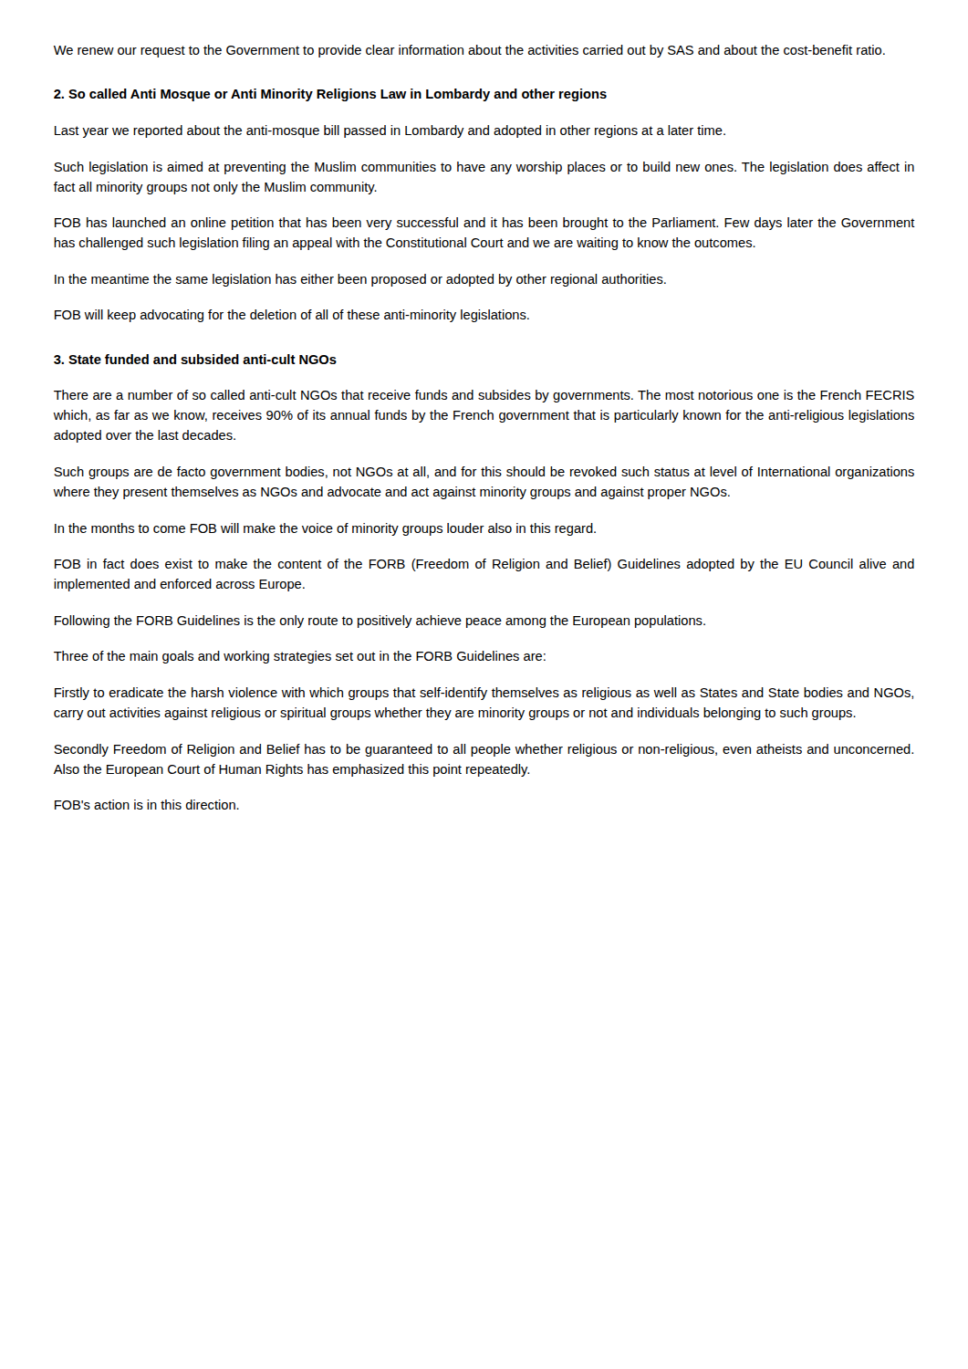We renew our request to the Government to provide clear information about the activities carried out by SAS and about the cost-benefit ratio.
2. So called Anti Mosque or Anti Minority Religions Law in Lombardy and other regions
Last year we reported about the anti-mosque bill passed in Lombardy and adopted in other regions at a later time.
Such legislation is aimed at preventing the Muslim communities to have any worship places or to build new ones. The legislation does affect in fact all minority groups not only the Muslim community.
FOB has launched an online petition that has been very successful and it has been brought to the Parliament. Few days later the Government has challenged such legislation filing an appeal with the Constitutional Court and we are waiting to know the outcomes.
In the meantime the same legislation has either been proposed or adopted by other regional authorities.
FOB will keep advocating for the deletion of all of these anti-minority legislations.
3. State funded and subsided anti-cult NGOs
There are a number of so called anti-cult NGOs that receive funds and subsides by governments. The most notorious one is the French FECRIS which, as far as we know, receives 90% of its annual funds by the French government that is particularly known for the anti-religious legislations adopted over the last decades.
Such groups are de facto government bodies, not NGOs at all, and for this should be revoked such status at level of International organizations where they present themselves as NGOs and advocate and act against minority groups and against proper NGOs.
In the months to come FOB will make the voice of minority groups louder also in this regard.
FOB in fact does exist to make the content of the FORB (Freedom of Religion and Belief) Guidelines adopted by the EU Council alive and implemented and enforced across Europe.
Following the FORB Guidelines is the only route to positively achieve peace among the European populations.
Three of the main goals and working strategies set out in the FORB Guidelines are:
Firstly to eradicate the harsh violence with which groups that self-identify themselves as religious as well as States and State bodies and NGOs, carry out activities against religious or spiritual groups whether they are minority groups or not and individuals belonging to such groups.
Secondly Freedom of Religion and Belief has to be guaranteed to all people whether religious or non-religious, even atheists and unconcerned. Also the European Court of Human Rights has emphasized this point repeatedly.
FOB's action is in this direction.